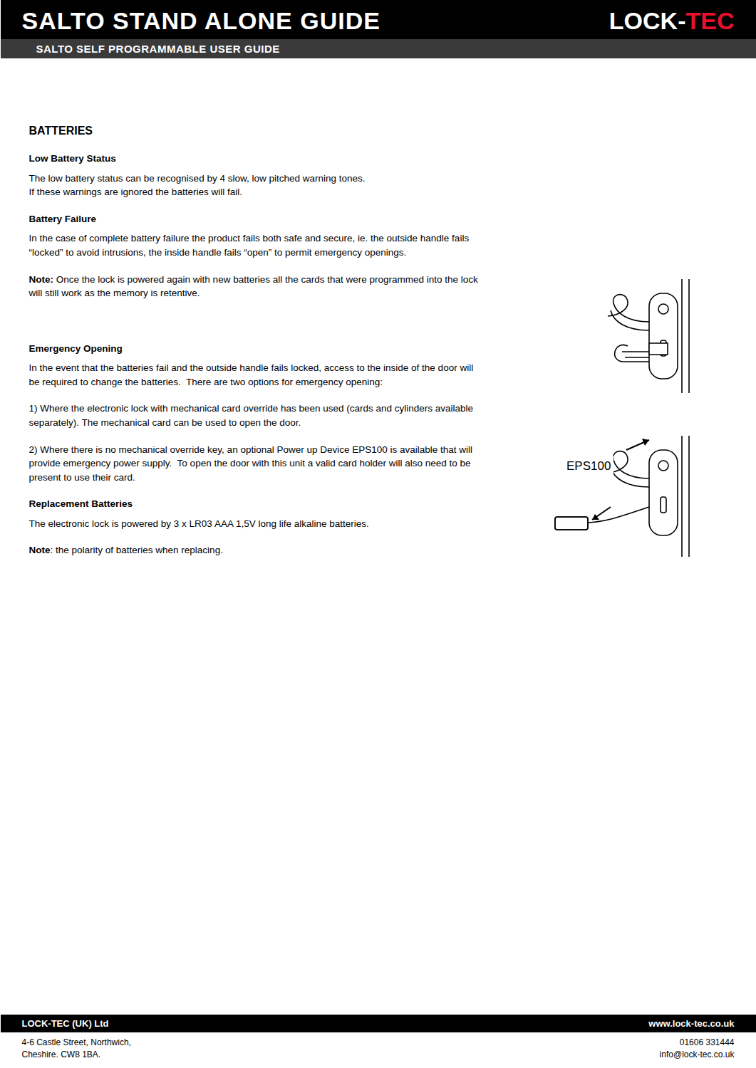SALTO STAND ALONE GUIDE
LOCK-TEC
SALTO SELF PROGRAMMABLE USER GUIDE
BATTERIES
Low Battery Status
The low battery status can be recognised by 4 slow, low pitched warning tones.
If these warnings are ignored the batteries will fail.
Battery Failure
In the case of complete battery failure the product fails both safe and secure, ie. the outside handle fails “locked” to avoid intrusions, the inside handle fails “open” to permit emergency openings.
Note: Once the lock is powered again with new batteries all the cards that were programmed into the lock will still work as the memory is retentive.
Emergency Opening
In the event that the batteries fail and the outside handle fails locked, access to the inside of the door will be required to change the batteries. There are two options for emergency opening:
1) Where the electronic lock with mechanical card override has been used (cards and cylinders available separately). The mechanical card can be used to open the door.
2) Where there is no mechanical override key, an optional Power up Device EPS100 is available that will provide emergency power supply. To open the door with this unit a valid card holder will also need to be present to use their card.
Replacement Batteries
The electronic lock is powered by 3 x LR03 AAA 1,5V long life alkaline batteries.
Note: the polarity of batteries when replacing.
EPS100
LOCK-TEC (UK) Ltd www.lock-tec.co.uk
4-6 Castle Street, Northwich,
Cheshire. CW8 1BA.
01606 331444
info@lock-tec.co.uk